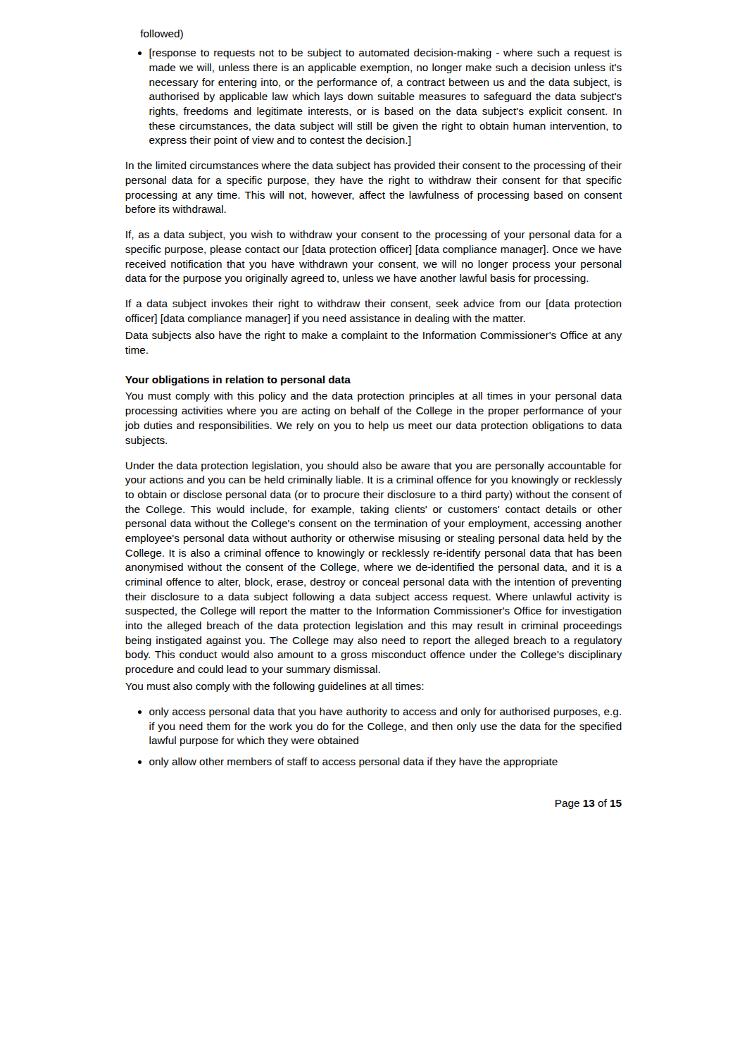followed)
[response to requests not to be subject to automated decision-making - where such a request is made we will, unless there is an applicable exemption, no longer make such a decision unless it's necessary for entering into, or the performance of, a contract between us and the data subject, is authorised by applicable law which lays down suitable measures to safeguard the data subject's rights, freedoms and legitimate interests, or is based on the data subject's explicit consent. In these circumstances, the data subject will still be given the right to obtain human intervention, to express their point of view and to contest the decision.]
In the limited circumstances where the data subject has provided their consent to the processing of their personal data for a specific purpose, they have the right to withdraw their consent for that specific processing at any time. This will not, however, affect the lawfulness of processing based on consent before its withdrawal.
If, as a data subject, you wish to withdraw your consent to the processing of your personal data for a specific purpose, please contact our [data protection officer] [data compliance manager]. Once we have received notification that you have withdrawn your consent, we will no longer process your personal data for the purpose you originally agreed to, unless we have another lawful basis for processing.
If a data subject invokes their right to withdraw their consent, seek advice from our [data protection officer] [data compliance manager] if you need assistance in dealing with the matter.
Data subjects also have the right to make a complaint to the Information Commissioner's Office at any time.
Your obligations in relation to personal data
You must comply with this policy and the data protection principles at all times in your personal data processing activities where you are acting on behalf of the College in the proper performance of your job duties and responsibilities. We rely on you to help us meet our data protection obligations to data subjects.
Under the data protection legislation, you should also be aware that you are personally accountable for your actions and you can be held criminally liable. It is a criminal offence for you knowingly or recklessly to obtain or disclose personal data (or to procure their disclosure to a third party) without the consent of the College. This would include, for example, taking clients' or customers' contact details or other personal data without the College's consent on the termination of your employment, accessing another employee's personal data without authority or otherwise misusing or stealing personal data held by the College. It is also a criminal offence to knowingly or recklessly re-identify personal data that has been anonymised without the consent of the College, where we de-identified the personal data, and it is a criminal offence to alter, block, erase, destroy or conceal personal data with the intention of preventing their disclosure to a data subject following a data subject access request. Where unlawful activity is suspected, the College will report the matter to the Information Commissioner's Office for investigation into the alleged breach of the data protection legislation and this may result in criminal proceedings being instigated against you. The College may also need to report the alleged breach to a regulatory body. This conduct would also amount to a gross misconduct offence under the College's disciplinary procedure and could lead to your summary dismissal.
You must also comply with the following guidelines at all times:
only access personal data that you have authority to access and only for authorised purposes, e.g. if you need them for the work you do for the College, and then only use the data for the specified lawful purpose for which they were obtained
only allow other members of staff to access personal data if they have the appropriate
Page 13 of 15